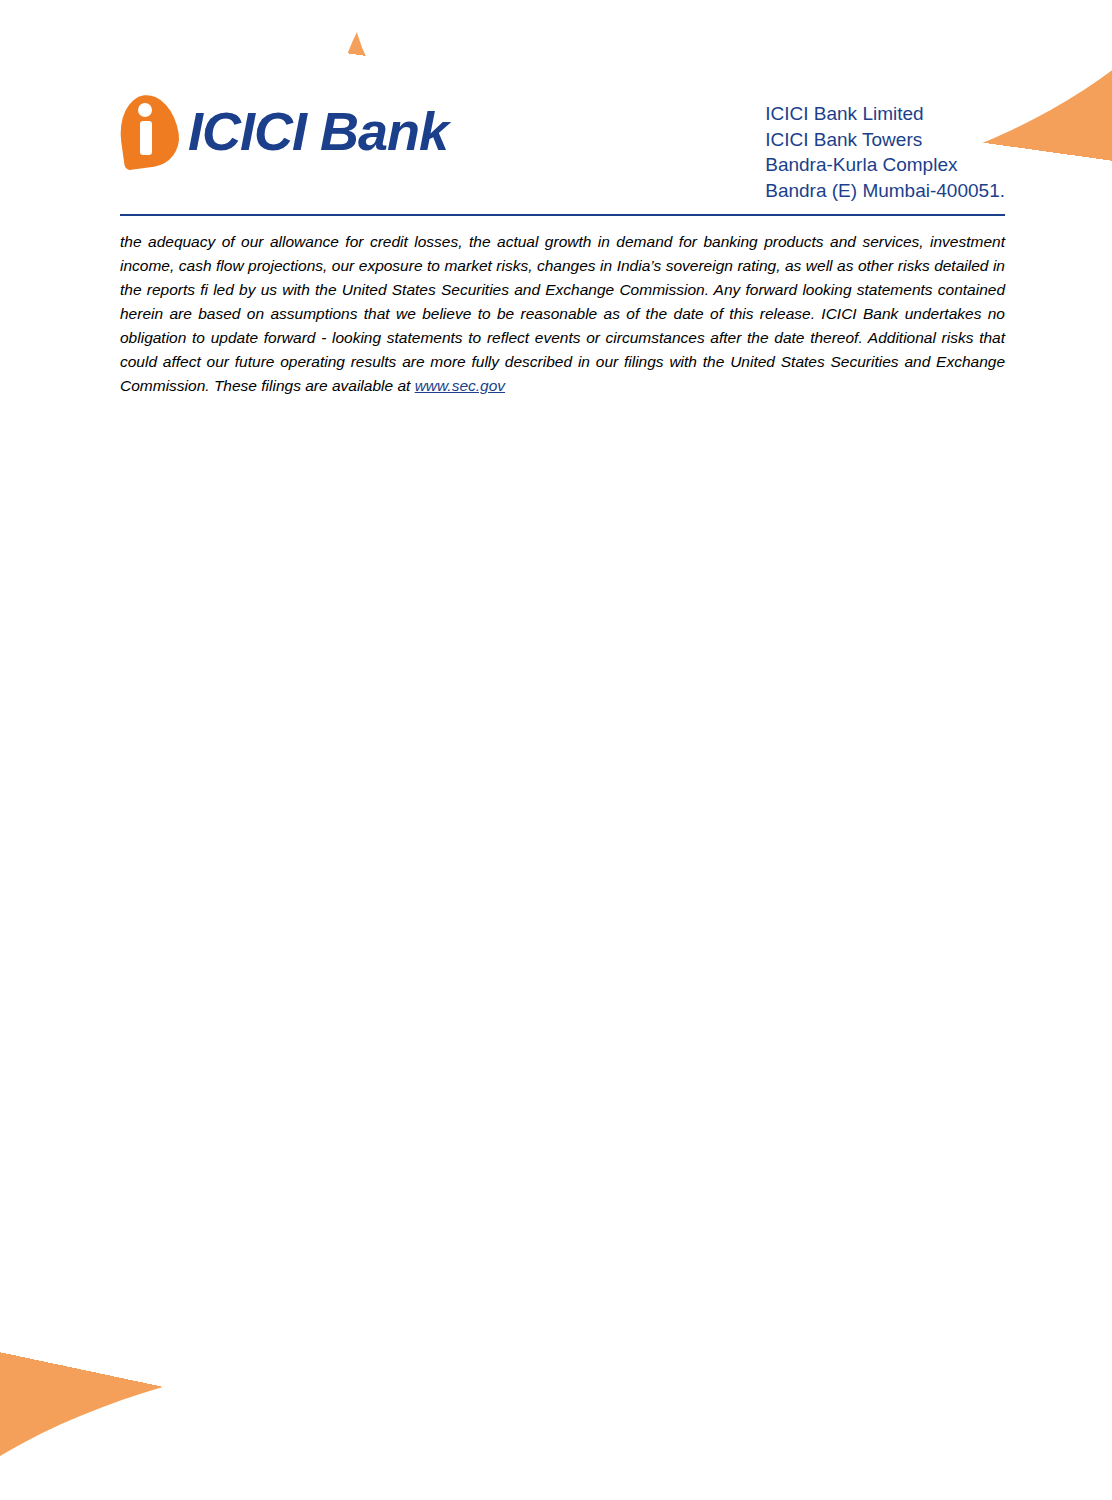ICICI Bank
ICICI Bank Limited
ICICI Bank Towers
Bandra-Kurla Complex
Bandra (E) Mumbai-400051.
the adequacy of our allowance for credit losses, the actual growth in demand for banking products and services, investment income, cash flow projections, our exposure to market risks, changes in India’s sovereign rating, as well as other risks detailed in the reports fi led by us with the United States Securities and Exchange Commission. Any forward looking statements contained herein are based on assumptions that we believe to be reasonable as of the date of this release. ICICI Bank undertakes no obligation to update forward - looking statements to reflect events or circumstances after the date thereof. Additional risks that could affect our future operating results are more fully described in our filings with the United States Securities and Exchange Commission. These filings are available at www.sec.gov